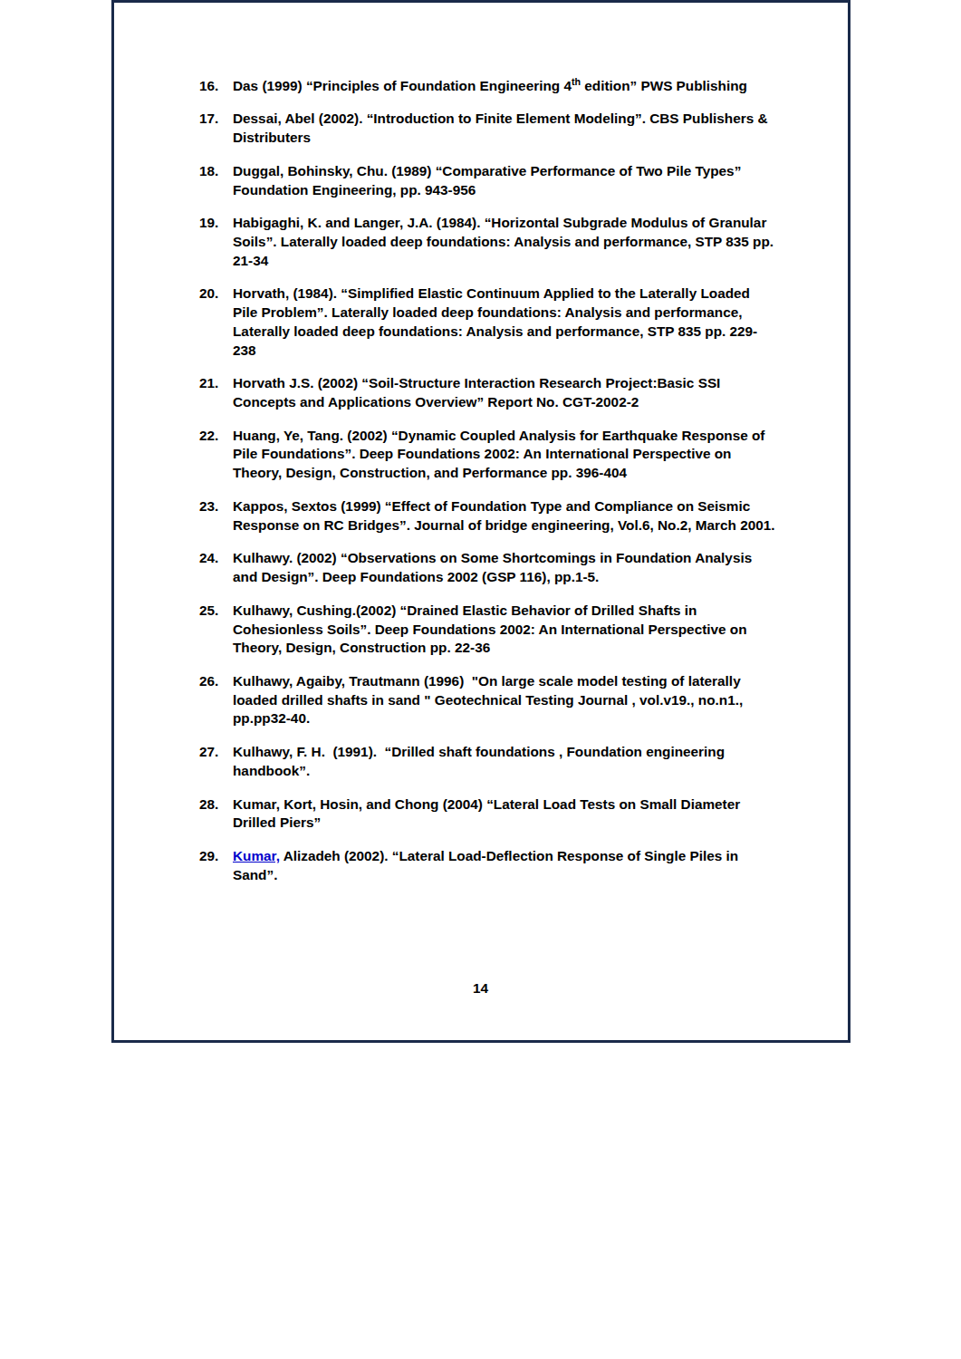Das (1999) “Principles of Foundation Engineering 4th edition” PWS Publishing
Dessai, Abel (2002). “Introduction to Finite Element Modeling”. CBS Publishers & Distributers
Duggal, Bohinsky, Chu. (1989) “Comparative Performance of Two Pile Types” Foundation Engineering, pp. 943-956
Habigaghi, K. and Langer, J.A. (1984). “Horizontal Subgrade Modulus of Granular Soils”. Laterally loaded deep foundations: Analysis and performance, STP 835 pp. 21-34
Horvath, (1984). “Simplified Elastic Continuum Applied to the Laterally Loaded Pile Problem”. Laterally loaded deep foundations: Analysis and performance, Laterally loaded deep foundations: Analysis and performance, STP 835 pp. 229-238
Horvath J.S. (2002) “Soil-Structure Interaction Research Project:Basic SSI Concepts and Applications Overview” Report No. CGT-2002-2
Huang, Ye, Tang. (2002) “Dynamic Coupled Analysis for Earthquake Response of Pile Foundations”. Deep Foundations 2002: An International Perspective on Theory, Design, Construction, and Performance pp. 396-404
Kappos, Sextos (1999) “Effect of Foundation Type and Compliance on Seismic Response on RC Bridges”. Journal of bridge engineering, Vol.6, No.2, March 2001.
Kulhawy. (2002) “Observations on Some Shortcomings in Foundation Analysis and Design”. Deep Foundations 2002 (GSP 116), pp.1-5.
Kulhawy, Cushing.(2002) “Drained Elastic Behavior of Drilled Shafts in Cohesionless Soils”. Deep Foundations 2002: An International Perspective on Theory, Design, Construction pp. 22-36
Kulhawy, Agaiby, Trautmann (1996) "On large scale model testing of laterally loaded drilled shafts in sand " Geotechnical Testing Journal , vol.v19., no.n1., pp.pp32-40.
Kulhawy, F. H. (1991). “Drilled shaft foundations , Foundation engineering handbook”.
Kumar, Kort, Hosin, and Chong (2004) “Lateral Load Tests on Small Diameter Drilled Piers”
Kumar, Alizadeh (2002). “Lateral Load-Deflection Response of Single Piles in Sand”.
14